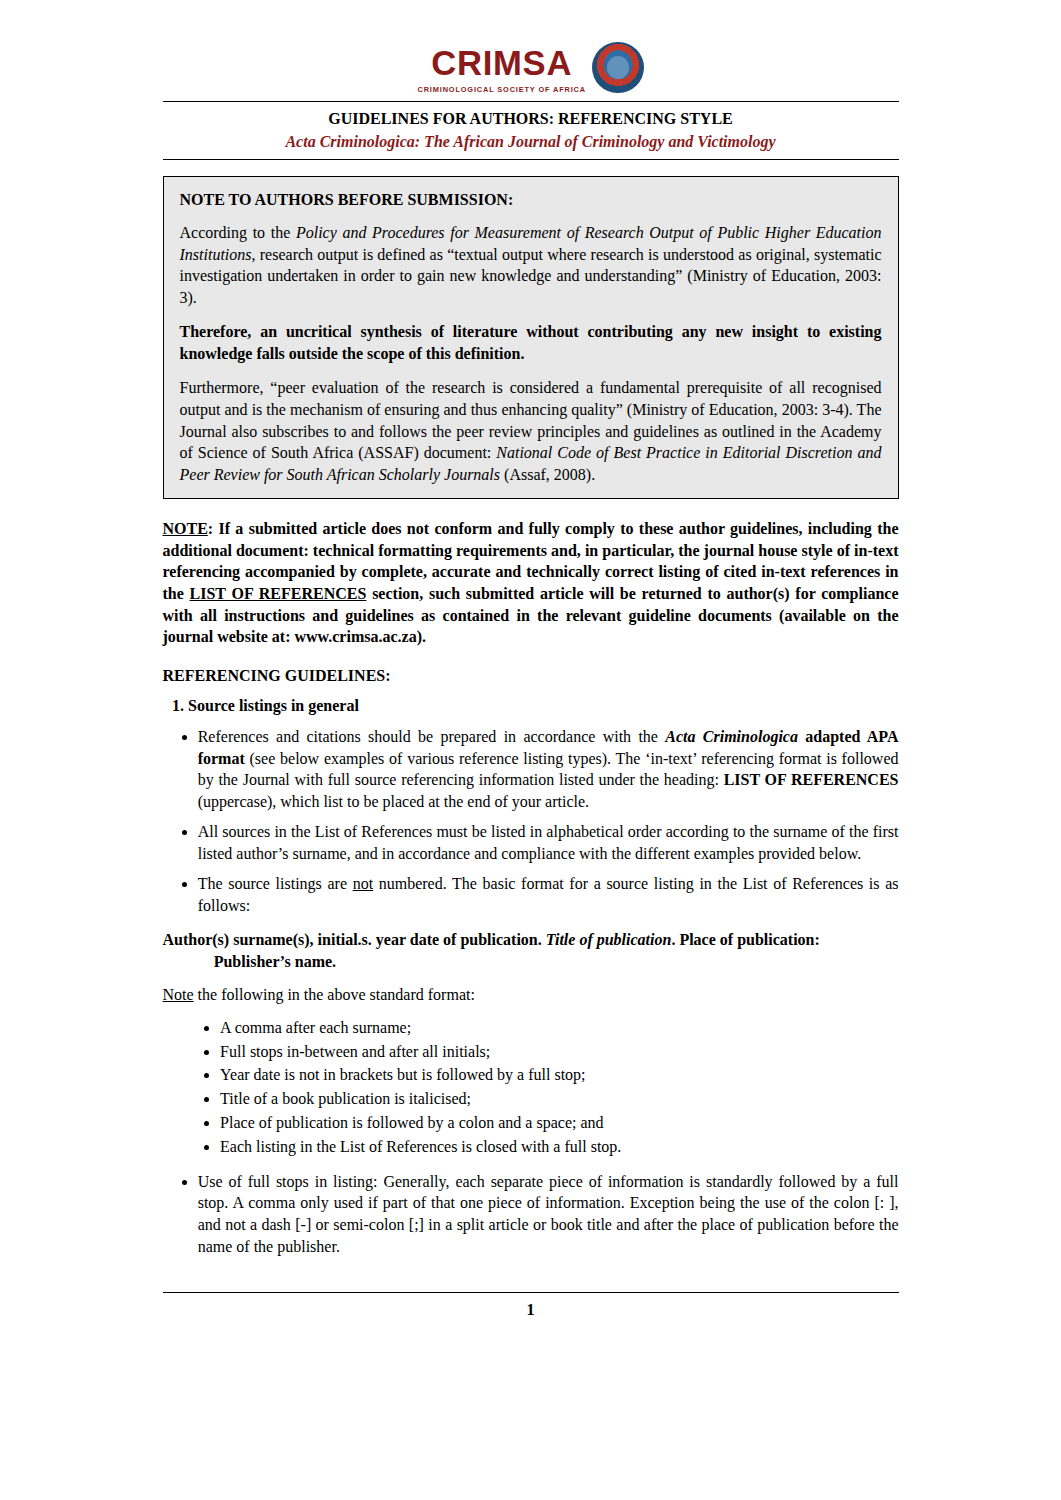CRIMSACRIMINOLOGICAL SOCIETY OF AFRICA
Guidelines for Authors: Referencing Style
Acta Criminologica: The African Journal of Criminology and Victimology
Note to authors before submission:
According to the Policy and Procedures for Measurement of Research Output of Public Higher Education Institutions, research output is defined as “textual output where research is understood as original, systematic investigation undertaken in order to gain new knowledge and understanding” (Ministry of Education, 2003: 3).
Therefore, an uncritical synthesis of literature without contributing any new insight to existing knowledge falls outside the scope of this definition.
Furthermore, “peer evaluation of the research is considered a fundamental prerequisite of all recognised output and is the mechanism of ensuring and thus enhancing quality” (Ministry of Education, 2003: 3-4). The Journal also subscribes to and follows the peer review principles and guidelines as outlined in the Academy of Science of South Africa (ASSAF) document: National Code of Best Practice in Editorial Discretion and Peer Review for South African Scholarly Journals (Assaf, 2008).
NOTE: If a submitted article does not conform and fully comply to these author guidelines, including the additional document: technical formatting requirements and, in particular, the journal house style of in-text referencing accompanied by complete, accurate and technically correct listing of cited in-text references in the LIST OF REFERENCES section, such submitted article will be returned to author(s) for compliance with all instructions and guidelines as contained in the relevant guideline documents (available on the journal website at: www.crimsa.ac.za).
Referencing guidelines:
Source listings in general
References and citations should be prepared in accordance with the Acta Criminologica adapted APA format (see below examples of various reference listing types). The ‘in-text’ referencing format is followed by the Journal with full source referencing information listed under the heading: LIST OF REFERENCES (uppercase), which list to be placed at the end of your article.
All sources in the List of References must be listed in alphabetical order according to the surname of the first listed author’s surname, and in accordance and compliance with the different examples provided below.
The source listings are not numbered. The basic format for a source listing in the List of References is as follows:
Author(s) surname(s), initial.s. year date of publication. Title of publication. Place of publication:Publisher’s name.
Note the following in the above standard format:
A comma after each surname;
Full stops in-between and after all initials;
Year date is not in brackets but is followed by a full stop;
Title of a book publication is italicised;
Place of publication is followed by a colon and a space; and
Each listing in the List of References is closed with a full stop.
Use of full stops in listing: Generally, each separate piece of information is standardly followed by a full stop. A comma only used if part of that one piece of information. Exception being the use of the colon [: ], and not a dash [-] or semi-colon [;] in a split article or book title and after the place of publication before the name of the publisher.
1